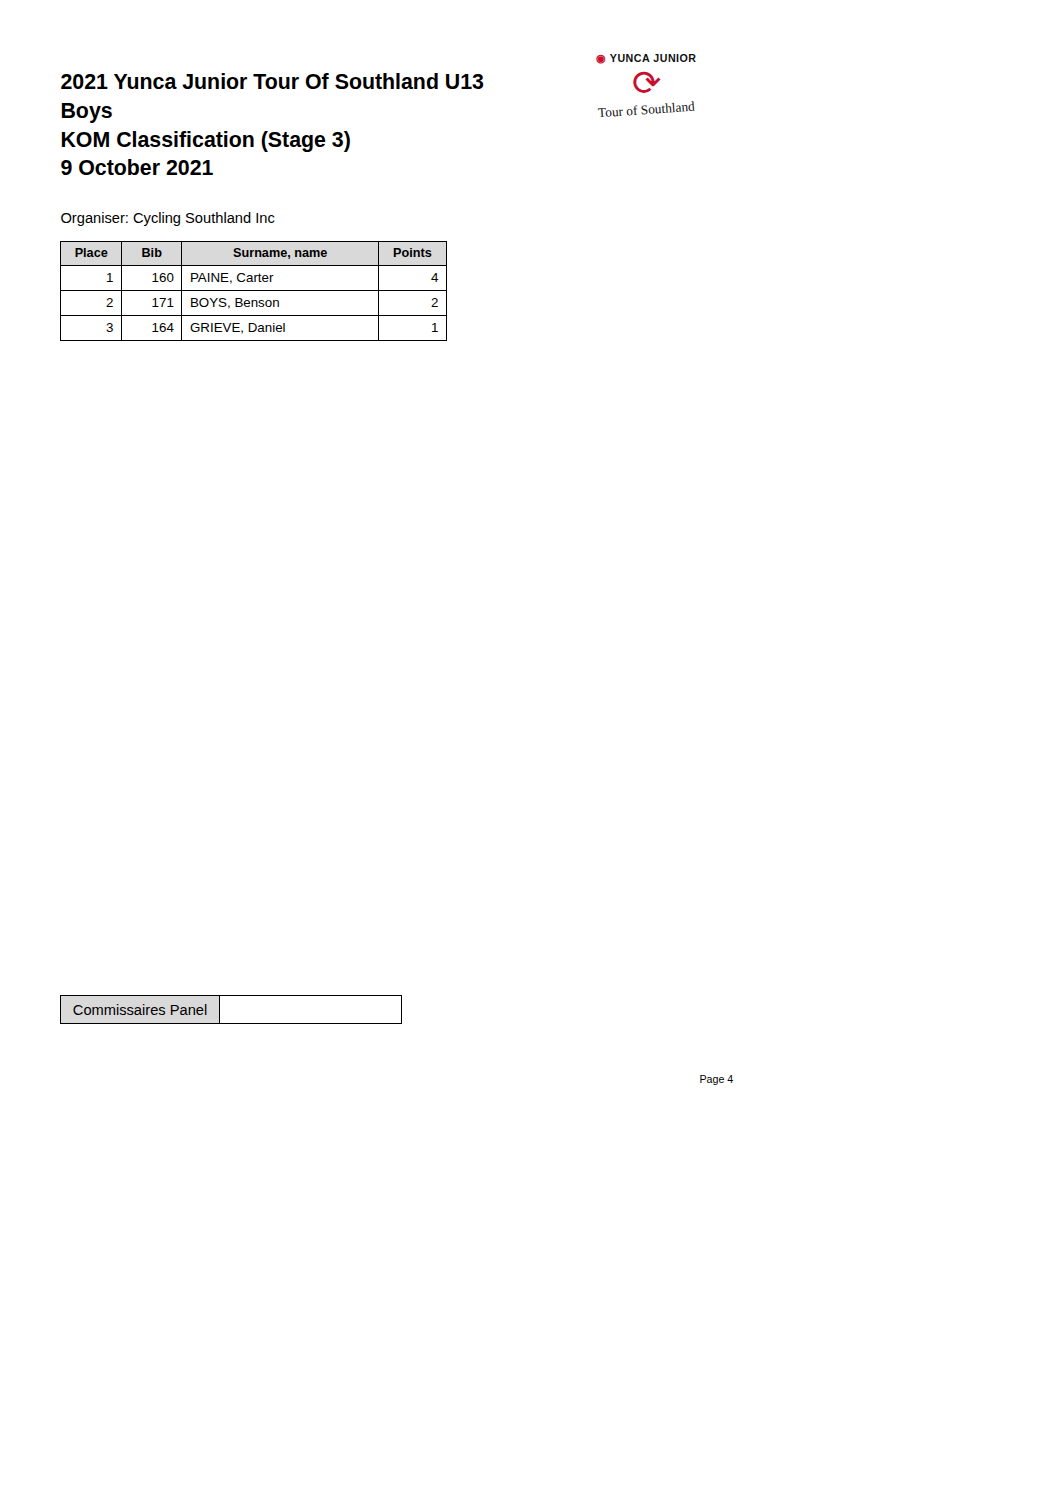◉ YUNCA JUNIOR
⟳
Tour of Southland
2021 Yunca Junior Tour Of Southland U13 Boys
KOM Classification (Stage 3)
9 October 2021
Organiser: Cycling Southland Inc
| Place | Bib | Surname, name | Points |
| --- | --- | --- | --- |
| 1 | 160 | PAINE, Carter | 4 |
| 2 | 171 | BOYS, Benson | 2 |
| 3 | 164 | GRIEVE, Daniel | 1 |
Commissaires Panel
Page 4